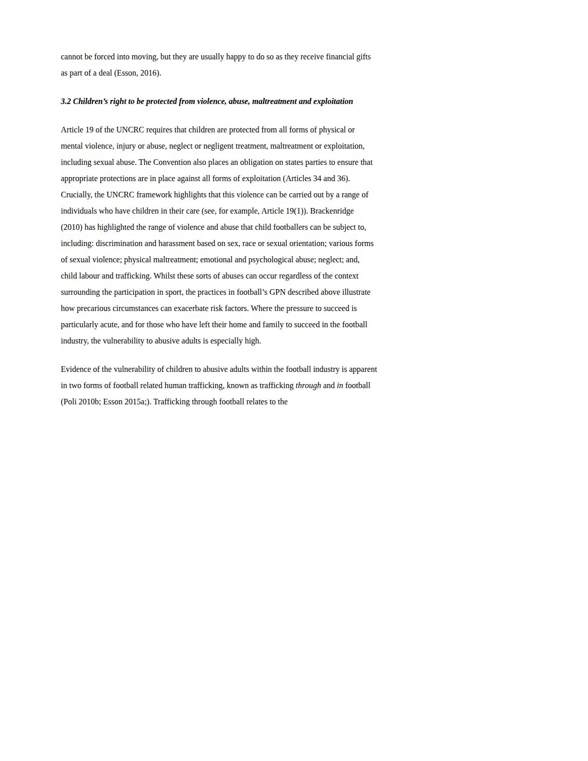cannot be forced into moving, but they are usually happy to do so as they receive financial gifts as part of a deal (Esson, 2016).
3.2 Children’s right to be protected from violence, abuse, maltreatment and exploitation
Article 19 of the UNCRC requires that children are protected from all forms of physical or mental violence, injury or abuse, neglect or negligent treatment, maltreatment or exploitation, including sexual abuse. The Convention also places an obligation on states parties to ensure that appropriate protections are in place against all forms of exploitation (Articles 34 and 36). Crucially, the UNCRC framework highlights that this violence can be carried out by a range of individuals who have children in their care (see, for example, Article 19(1)). Brackenridge (2010) has highlighted the range of violence and abuse that child footballers can be subject to, including: discrimination and harassment based on sex, race or sexual orientation; various forms of sexual violence; physical maltreatment; emotional and psychological abuse; neglect; and, child labour and trafficking. Whilst these sorts of abuses can occur regardless of the context surrounding the participation in sport, the practices in football’s GPN described above illustrate how precarious circumstances can exacerbate risk factors. Where the pressure to succeed is particularly acute, and for those who have left their home and family to succeed in the football industry, the vulnerability to abusive adults is especially high.
Evidence of the vulnerability of children to abusive adults within the football industry is apparent in two forms of football related human trafficking, known as trafficking through and in football (Poli 2010b; Esson 2015a;). Trafficking through football relates to the